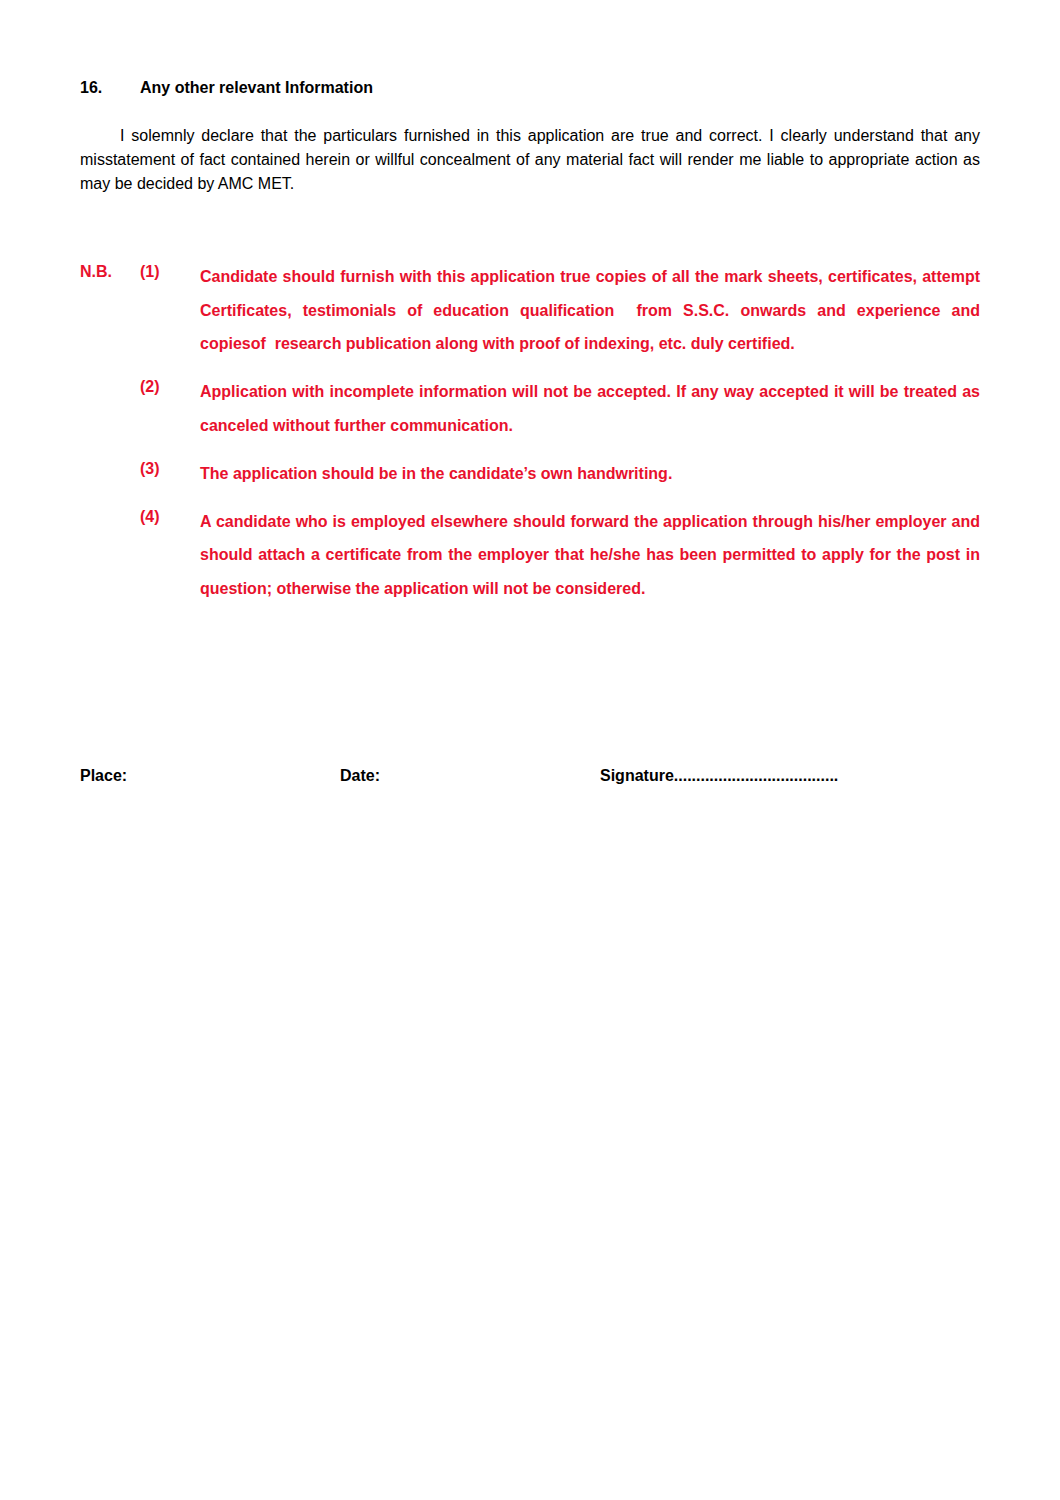16. Any other relevant Information
I solemnly declare that the particulars furnished in this application are true and correct. I clearly understand that any misstatement of fact contained herein or willful concealment of any material fact will render me liable to appropriate action as may be decided by AMC MET.
| N.B. | (1) | Candidate should furnish with this application true copies of all the mark sheets, certificates, attempt Certificates, testimonials of education qualification from S.S.C. onwards and experience and copiesof research publication along with proof of indexing, etc. duly certified. |
| | (2) | Application with incomplete information will not be accepted. If any way accepted it will be treated as canceled without further communication. |
| | (3) | The application should be in the candidate’s own handwriting. |
| | (4) | A candidate who is employed elsewhere should forward the application through his/her employer and should attach a certificate from the employer that he/she has been permitted to apply for the post in question; otherwise the application will not be considered. |
Place:
Date:
Signature.....................................